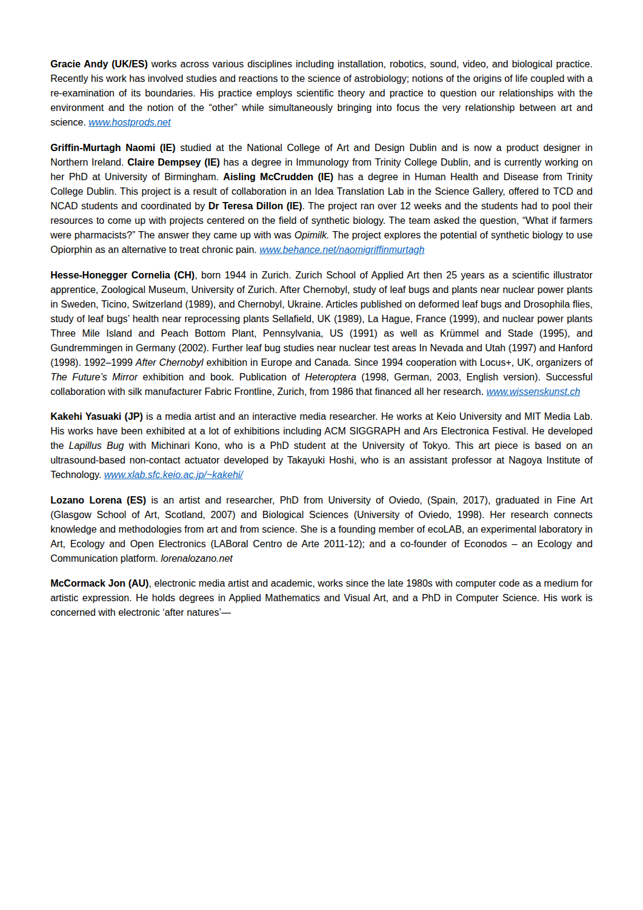Gracie Andy (UK/ES) works across various disciplines including installation, robotics, sound, video, and biological practice. Recently his work has involved studies and reactions to the science of astrobiology; notions of the origins of life coupled with a re-examination of its boundaries. His practice employs scientific theory and practice to question our relationships with the environment and the notion of the “other” while simultaneously bringing into focus the very relationship between art and science. www.hostprods.net
Griffin-Murtagh Naomi (IE) studied at the National College of Art and Design Dublin and is now a product designer in Northern Ireland. Claire Dempsey (IE) has a degree in Immunology from Trinity College Dublin, and is currently working on her PhD at University of Birmingham. Aisling McCrudden (IE) has a degree in Human Health and Disease from Trinity College Dublin. This project is a result of collaboration in an Idea Translation Lab in the Science Gallery, offered to TCD and NCAD students and coordinated by Dr Teresa Dillon (IE). The project ran over 12 weeks and the students had to pool their resources to come up with projects centered on the field of synthetic biology. The team asked the question, “What if farmers were pharmacists?” The answer they came up with was Opimilk. The project explores the potential of synthetic biology to use Opiorphin as an alternative to treat chronic pain. www.behance.net/naomigriffinmurtagh
Hesse-Honegger Cornelia (CH), born 1944 in Zurich. Zurich School of Applied Art then 25 years as a scientific illustrator apprentice, Zoological Museum, University of Zurich. After Chernobyl, study of leaf bugs and plants near nuclear power plants in Sweden, Ticino, Switzerland (1989), and Chernobyl, Ukraine. Articles published on deformed leaf bugs and Drosophila flies, study of leaf bugs’ health near reprocessing plants Sellafield, UK (1989), La Hague, France (1999), and nuclear power plants Three Mile Island and Peach Bottom Plant, Pennsylvania, US (1991) as well as Krümmel and Stade (1995), and Gundremmingen in Germany (2002). Further leaf bug studies near nuclear test areas In Nevada and Utah (1997) and Hanford (1998). 1992–1999 After Chernobyl exhibition in Europe and Canada. Since 1994 cooperation with Locus+, UK, organizers of The Future’s Mirror exhibition and book. Publication of Heteroptera (1998, German, 2003, English version). Successful collaboration with silk manufacturer Fabric Frontline, Zurich, from 1986 that financed all her research. www.wissenskunst.ch
Kakehi Yasuaki (JP) is a media artist and an interactive media researcher. He works at Keio University and MIT Media Lab. His works have been exhibited at a lot of exhibitions including ACM SIGGRAPH and Ars Electronica Festival. He developed the Lapillus Bug with Michinari Kono, who is a PhD student at the University of Tokyo. This art piece is based on an ultrasound-based non-contact actuator developed by Takayuki Hoshi, who is an assistant professor at Nagoya Institute of Technology. www.xlab.sfc.keio.ac.jp/~kakehi/
Lozano Lorena (ES) is an artist and researcher, PhD from University of Oviedo, (Spain, 2017), graduated in Fine Art (Glasgow School of Art, Scotland, 2007) and Biological Sciences (University of Oviedo, 1998). Her research connects knowledge and methodologies from art and from science. She is a founding member of ecoLAB, an experimental laboratory in Art, Ecology and Open Electronics (LABoral Centro de Arte 2011-12); and a co-founder of Econodos – an Ecology and Communication platform. lorenalozano.net
McCormack Jon (AU), electronic media artist and academic, works since the late 1980s with computer code as a medium for artistic expression. He holds degrees in Applied Mathematics and Visual Art, and a PhD in Computer Science. His work is concerned with electronic ‘after natures’—